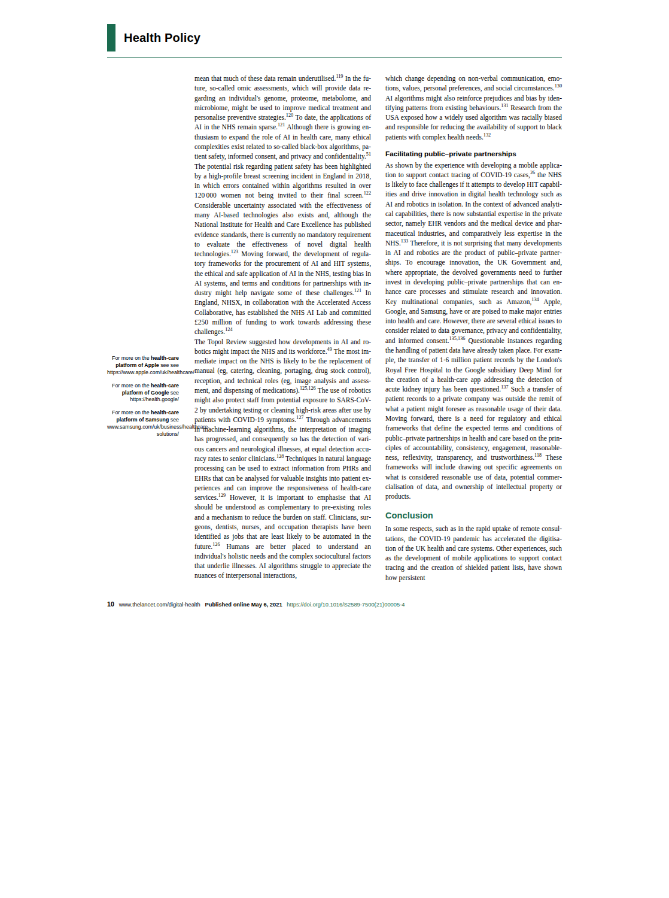Health Policy
For more on the health-care platform of Apple see see https://www.apple.com/uk/healthcare/
For more on the health-care platform of Google see https://health.google/
For more on the health-care platform of Samsung see www.samsung.com/uk/business/healthcare-solutions/
mean that much of these data remain underutilised.119 In the future, so-called omic assessments, which will provide data regarding an individual's genome, proteome, metabolome, and microbiome, might be used to improve medical treatment and personalise preventive strategies.120 To date, the applications of AI in the NHS remain sparse.121 Although there is growing enthusiasm to expand the role of AI in health care, many ethical complexities exist related to so-called black-box algorithms, patient safety, informed consent, and privacy and confidentiality.51 The potential risk regarding patient safety has been highlighted by a high-profile breast screening incident in England in 2018, in which errors contained within algorithms resulted in over 120 000 women not being invited to their final screen.122 Considerable uncertainty associated with the effectiveness of many AI-based technologies also exists and, although the National Institute for Health and Care Excellence has published evidence standards, there is currently no mandatory requirement to evaluate the effectiveness of novel digital health technologies.123 Moving forward, the development of regulatory frameworks for the procurement of AI and HIT systems, the ethical and safe application of AI in the NHS, testing bias in AI systems, and terms and conditions for partnerships with industry might help navigate some of these challenges.121 In England, NHSX, in collaboration with the Accelerated Access Collaborative, has established the NHS AI Lab and committed £250 million of funding to work towards addressing these challenges.124
The Topol Review suggested how developments in AI and robotics might impact the NHS and its workforce.49 The most immediate impact on the NHS is likely to be the replacement of manual (eg, catering, cleaning, portaging, drug stock control), reception, and technical roles (eg, image analysis and assessment, and dispensing of medications).125,126 The use of robotics might also protect staff from potential exposure to SARS-CoV-2 by undertaking testing or cleaning high-risk areas after use by patients with COVID-19 symptoms.127 Through advancements in machine-learning algorithms, the interpretation of imaging has progressed, and consequently so has the detection of various cancers and neurological illnesses, at equal detection accuracy rates to senior clinicians.128 Techniques in natural language processing can be used to extract information from PHRs and EHRs that can be analysed for valuable insights into patient experiences and can improve the responsiveness of health-care services.129 However, it is important to emphasise that AI should be understood as complementary to pre-existing roles and a mechanism to reduce the burden on staff. Clinicians, surgeons, dentists, nurses, and occupation therapists have been identified as jobs that are least likely to be automated in the future.126 Humans are better placed to understand an individual's holistic needs and the complex sociocultural factors that underlie illnesses. AI algorithms struggle to appreciate the nuances of interpersonal interactions,
which change depending on non-verbal communication, emotions, values, personal preferences, and social circumstances.130 AI algorithms might also reinforce prejudices and bias by identifying patterns from existing behaviours.131 Research from the USA exposed how a widely used algorithm was racially biased and responsible for reducing the availability of support to black patients with complex health needs.132
Facilitating public–private partnerships
As shown by the experience with developing a mobile application to support contact tracing of COVID-19 cases,26 the NHS is likely to face challenges if it attempts to develop HIT capabilities and drive innovation in digital health technology such as AI and robotics in isolation. In the context of advanced analytical capabilities, there is now substantial expertise in the private sector, namely EHR vendors and the medical device and pharmaceutical industries, and comparatively less expertise in the NHS.133 Therefore, it is not surprising that many developments in AI and robotics are the product of public–private partnerships. To encourage innovation, the UK Government and, where appropriate, the devolved governments need to further invest in developing public–private partnerships that can enhance care processes and stimulate research and innovation. Key multinational companies, such as Amazon,134 Apple, Google, and Samsung, have or are poised to make major entries into health and care. However, there are several ethical issues to consider related to data governance, privacy and confidentiality, and informed consent.135,136 Questionable instances regarding the handling of patient data have already taken place. For example, the transfer of 1·6 million patient records by the London's Royal Free Hospital to the Google subsidiary Deep Mind for the creation of a health-care app addressing the detection of acute kidney injury has been questioned.137 Such a transfer of patient records to a private company was outside the remit of what a patient might foresee as reasonable usage of their data. Moving forward, there is a need for regulatory and ethical frameworks that define the expected terms and conditions of public–private partnerships in health and care based on the principles of accountability, consistency, engagement, reasonableness, reflexivity, transparency, and trustworthiness.118 These frameworks will include drawing out specific agreements on what is considered reasonable use of data, potential commercialisation of data, and ownership of intellectual property or products.
Conclusion
In some respects, such as in the rapid uptake of remote consultations, the COVID-19 pandemic has accelerated the digitisation of the UK health and care systems. Other experiences, such as the development of mobile applications to support contact tracing and the creation of shielded patient lists, have shown how persistent
10 www.thelancet.com/digital-health Published online May 6, 2021 https://doi.org/10.1016/S2589-7500(21)00005-4